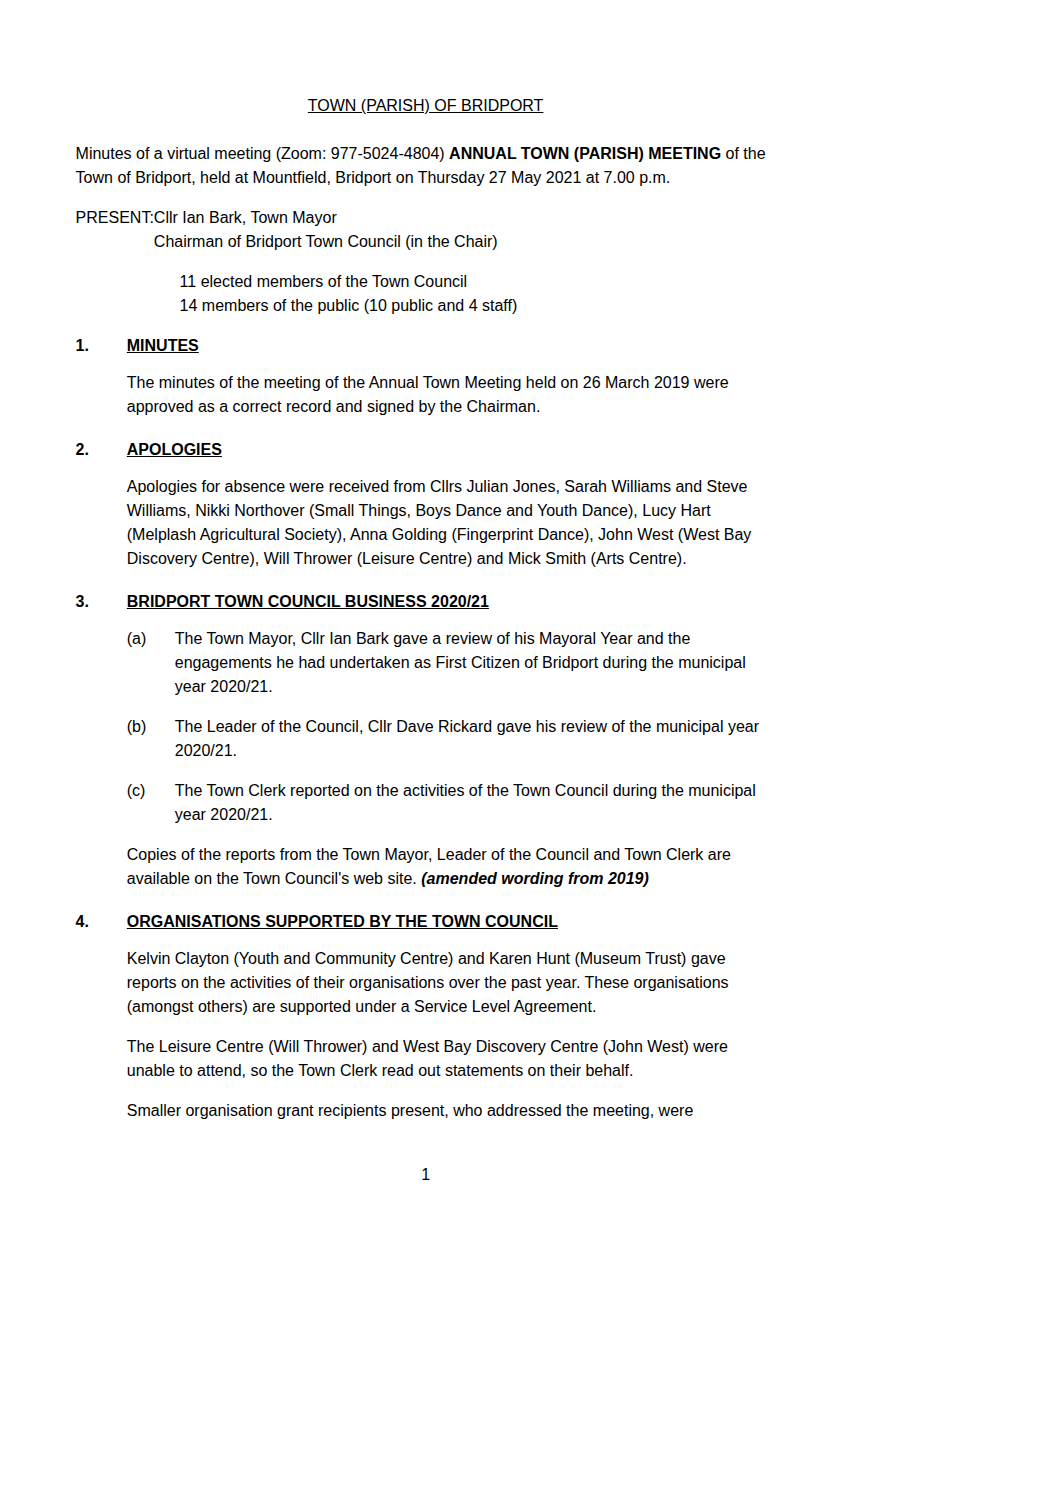TOWN (PARISH) OF BRIDPORT
Minutes of a virtual meeting (Zoom: 977-5024-4804) ANNUAL TOWN (PARISH) MEETING of the Town of Bridport, held at Mountfield, Bridport on Thursday 27 May 2021 at 7.00 p.m.
| PRESENT: | Cllr Ian Bark, Town Mayor Chairman of Bridport Town Council (in the Chair) |
11 elected members of the Town Council
14 members of the public (10 public and 4 staff)
1. MINUTES
The minutes of the meeting of the Annual Town Meeting held on 26 March 2019 were approved as a correct record and signed by the Chairman.
2. APOLOGIES
Apologies for absence were received from Cllrs Julian Jones, Sarah Williams and Steve Williams, Nikki Northover (Small Things, Boys Dance and Youth Dance), Lucy Hart (Melplash Agricultural Society), Anna Golding (Fingerprint Dance), John West (West Bay Discovery Centre), Will Thrower (Leisure Centre) and Mick Smith (Arts Centre).
3. BRIDPORT TOWN COUNCIL BUSINESS 2020/21
(a) The Town Mayor, Cllr Ian Bark gave a review of his Mayoral Year and the engagements he had undertaken as First Citizen of Bridport during the municipal year 2020/21.
(b) The Leader of the Council, Cllr Dave Rickard gave his review of the municipal year 2020/21.
(c) The Town Clerk reported on the activities of the Town Council during the municipal year 2020/21.
Copies of the reports from the Town Mayor, Leader of the Council and Town Clerk are available on the Town Council's web site. (amended wording from 2019)
4. ORGANISATIONS SUPPORTED BY THE TOWN COUNCIL
Kelvin Clayton (Youth and Community Centre) and Karen Hunt (Museum Trust) gave reports on the activities of their organisations over the past year. These organisations (amongst others) are supported under a Service Level Agreement.
The Leisure Centre (Will Thrower) and West Bay Discovery Centre (John West) were unable to attend, so the Town Clerk read out statements on their behalf.
Smaller organisation grant recipients present, who addressed the meeting, were
1